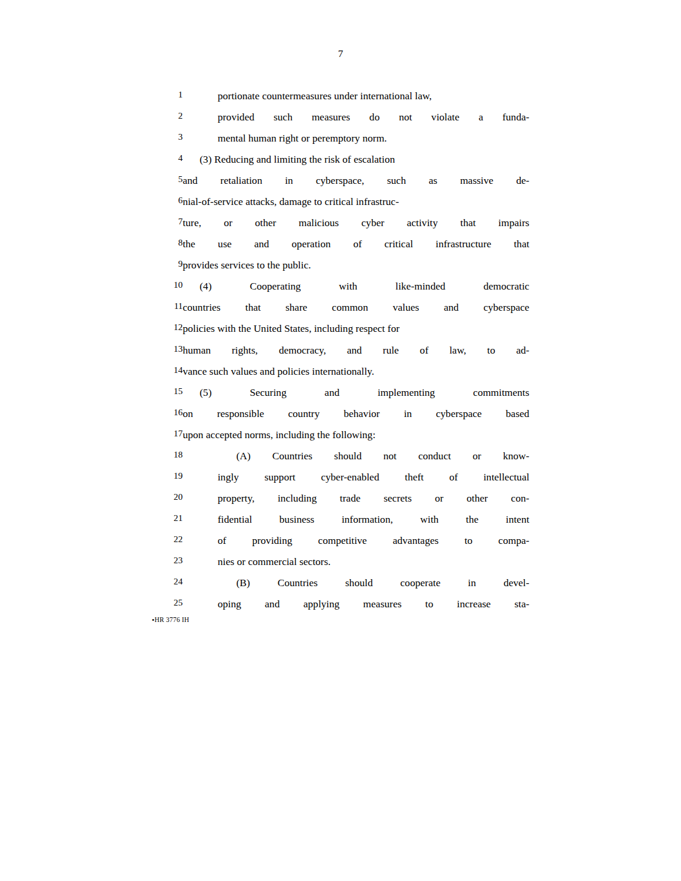7
| 1 | portionate countermeasures under international law, |
| 2 | provided such measures do not violate a funda- |
| 3 | mental human right or peremptory norm. |
| 4 | (3) Reducing and limiting the risk of escalation |
| 5 | and retaliation in cyberspace, such as massive de- |
| 6 | nial-of-service attacks, damage to critical infrastruc- |
| 7 | ture, or other malicious cyber activity that impairs |
| 8 | the use and operation of critical infrastructure that |
| 9 | provides services to the public. |
| 10 | (4) Cooperating with like-minded democratic |
| 11 | countries that share common values and cyberspace |
| 12 | policies with the United States, including respect for |
| 13 | human rights, democracy, and rule of law, to ad- |
| 14 | vance such values and policies internationally. |
| 15 | (5) Securing and implementing commitments |
| 16 | on responsible country behavior in cyberspace based |
| 17 | upon accepted norms, including the following: |
| 18 | (A) Countries should not conduct or know- |
| 19 | ingly support cyber-enabled theft of intellectual |
| 20 | property, including trade secrets or other con- |
| 21 | fidential business information, with the intent |
| 22 | of providing competitive advantages to compa- |
| 23 | nies or commercial sectors. |
| 24 | (B) Countries should cooperate in devel- |
| 25 | oping and applying measures to increase sta- |
•HR 3776 IH